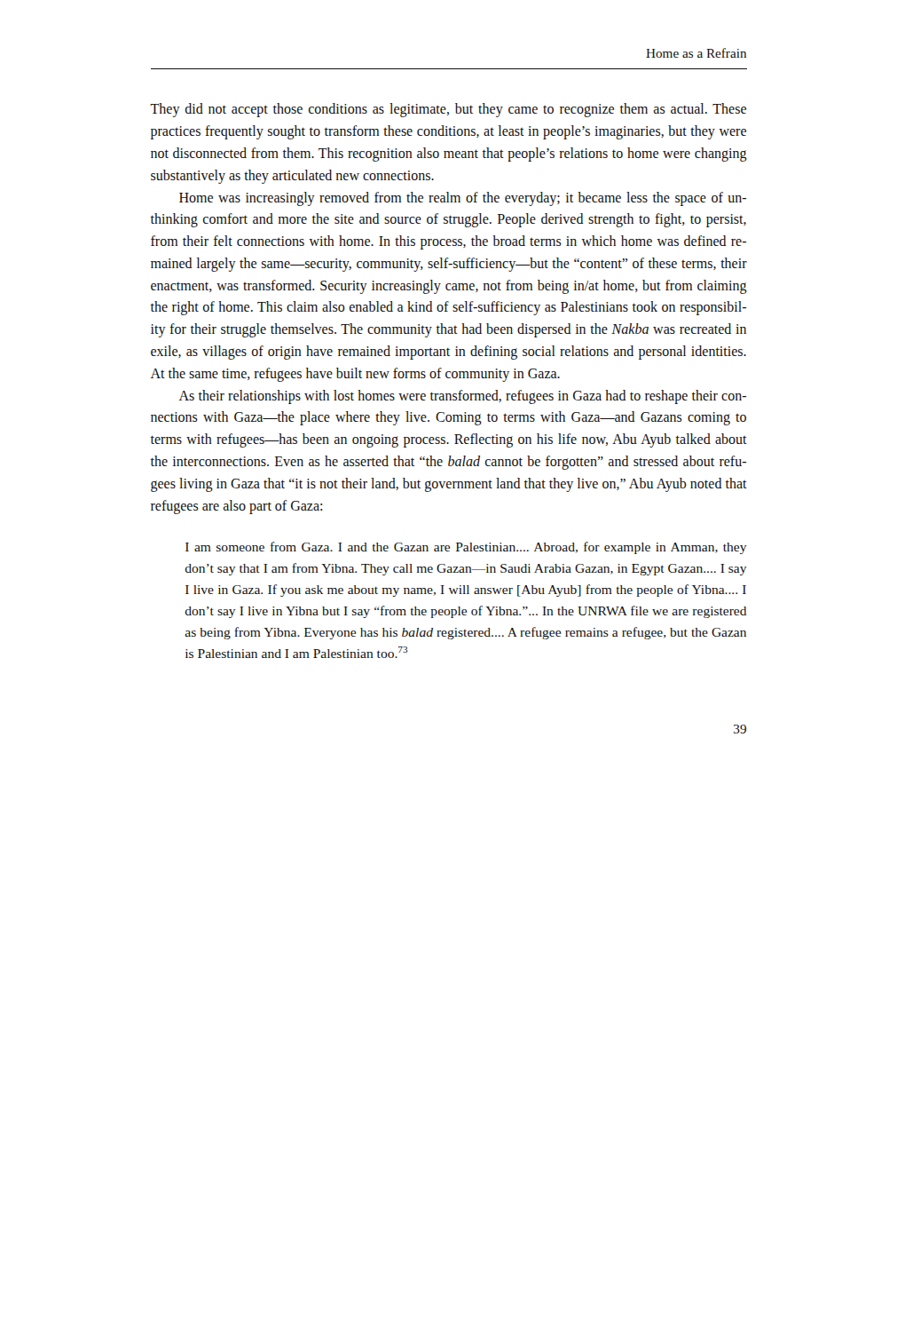Home as a Refrain
They did not accept those conditions as legitimate, but they came to recognize them as actual. These practices frequently sought to transform these conditions, at least in people’s imaginaries, but they were not disconnected from them. This recognition also meant that people’s relations to home were changing substantively as they articulated new connections.
Home was increasingly removed from the realm of the everyday; it became less the space of unthinking comfort and more the site and source of struggle. People derived strength to fight, to persist, from their felt connections with home. In this process, the broad terms in which home was defined remained largely the same—security, community, self-sufficiency—but the “content” of these terms, their enactment, was transformed. Security increasingly came, not from being in/at home, but from claiming the right of home. This claim also enabled a kind of self-sufficiency as Palestinians took on responsibility for their struggle themselves. The community that had been dispersed in the Nakba was recreated in exile, as villages of origin have remained important in defining social relations and personal identities. At the same time, refugees have built new forms of community in Gaza.
As their relationships with lost homes were transformed, refugees in Gaza had to reshape their connections with Gaza—the place where they live. Coming to terms with Gaza—and Gazans coming to terms with refugees—has been an ongoing process. Reflecting on his life now, Abu Ayub talked about the interconnections. Even as he asserted that “the balad cannot be forgotten” and stressed about refugees living in Gaza that “it is not their land, but government land that they live on,” Abu Ayub noted that refugees are also part of Gaza:
I am someone from Gaza. I and the Gazan are Palestinian.... Abroad, for example in Amman, they don’t say that I am from Yibna. They call me Gazan—in Saudi Arabia Gazan, in Egypt Gazan.... I say I live in Gaza. If you ask me about my name, I will answer [Abu Ayub] from the people of Yibna.... I don’t say I live in Yibna but I say “from the people of Yibna.”... In the UNRWA file we are registered as being from Yibna. Everyone has his balad registered.... A refugee remains a refugee, but the Gazan is Palestinian and I am Palestinian too.73
39